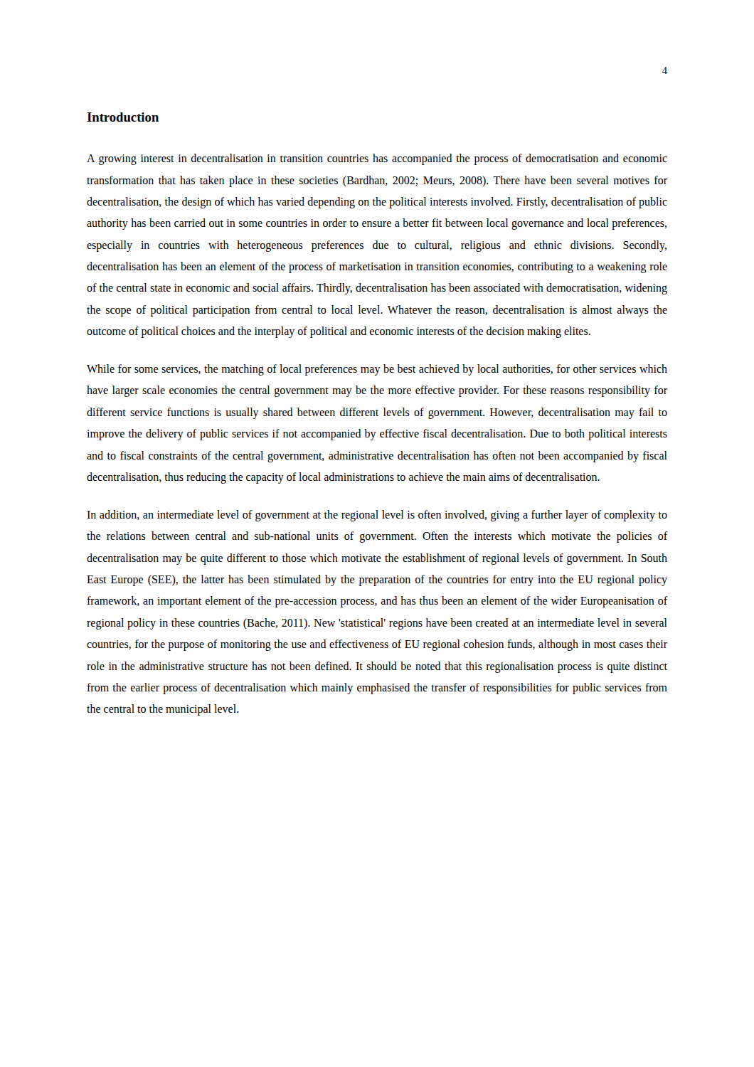4
Introduction
A growing interest in decentralisation in transition countries has accompanied the process of democratisation and economic transformation that has taken place in these societies (Bardhan, 2002; Meurs, 2008). There have been several motives for decentralisation, the design of which has varied depending on the political interests involved. Firstly, decentralisation of public authority has been carried out in some countries in order to ensure a better fit between local governance and local preferences, especially in countries with heterogeneous preferences due to cultural, religious and ethnic divisions. Secondly, decentralisation has been an element of the process of marketisation in transition economies, contributing to a weakening role of the central state in economic and social affairs. Thirdly, decentralisation has been associated with democratisation, widening the scope of political participation from central to local level. Whatever the reason, decentralisation is almost always the outcome of political choices and the interplay of political and economic interests of the decision making elites.
While for some services, the matching of local preferences may be best achieved by local authorities, for other services which have larger scale economies the central government may be the more effective provider. For these reasons responsibility for different service functions is usually shared between different levels of government. However, decentralisation may fail to improve the delivery of public services if not accompanied by effective fiscal decentralisation. Due to both political interests and to fiscal constraints of the central government, administrative decentralisation has often not been accompanied by fiscal decentralisation, thus reducing the capacity of local administrations to achieve the main aims of decentralisation.
In addition, an intermediate level of government at the regional level is often involved, giving a further layer of complexity to the relations between central and sub-national units of government. Often the interests which motivate the policies of decentralisation may be quite different to those which motivate the establishment of regional levels of government. In South East Europe (SEE), the latter has been stimulated by the preparation of the countries for entry into the EU regional policy framework, an important element of the pre-accession process, and has thus been an element of the wider Europeanisation of regional policy in these countries (Bache, 2011). New 'statistical' regions have been created at an intermediate level in several countries, for the purpose of monitoring the use and effectiveness of EU regional cohesion funds, although in most cases their role in the administrative structure has not been defined. It should be noted that this regionalisation process is quite distinct from the earlier process of decentralisation which mainly emphasised the transfer of responsibilities for public services from the central to the municipal level.